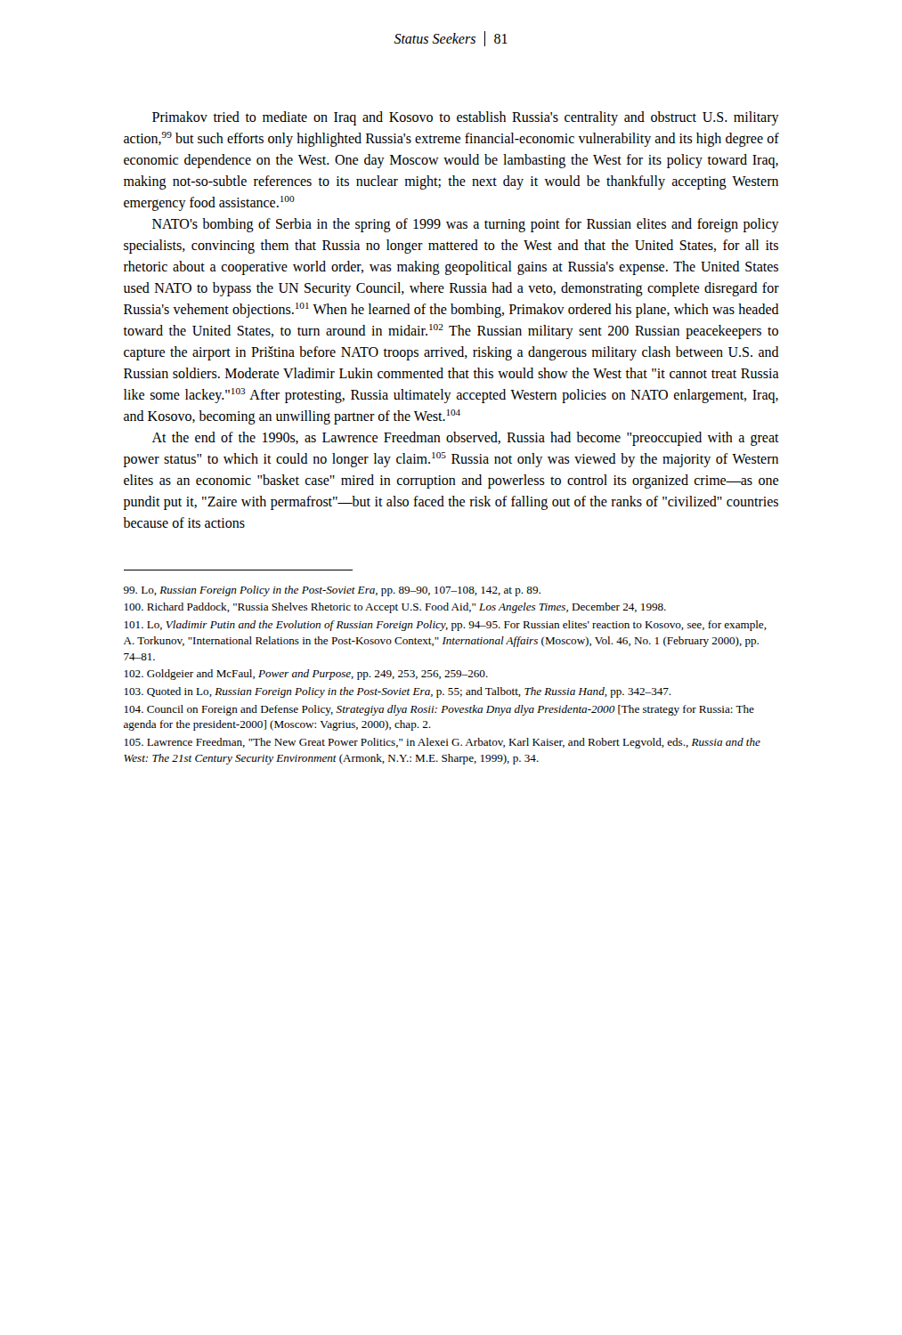Status Seekers81
Primakov tried to mediate on Iraq and Kosovo to establish Russia's centrality and obstruct U.S. military action,99 but such efforts only highlighted Russia's extreme financial-economic vulnerability and its high degree of economic dependence on the West. One day Moscow would be lambasting the West for its policy toward Iraq, making not-so-subtle references to its nuclear might; the next day it would be thankfully accepting Western emergency food assistance.100
NATO's bombing of Serbia in the spring of 1999 was a turning point for Russian elites and foreign policy specialists, convincing them that Russia no longer mattered to the West and that the United States, for all its rhetoric about a cooperative world order, was making geopolitical gains at Russia's expense. The United States used NATO to bypass the UN Security Council, where Russia had a veto, demonstrating complete disregard for Russia's vehement objections.101 When he learned of the bombing, Primakov ordered his plane, which was headed toward the United States, to turn around in midair.102 The Russian military sent 200 Russian peacekeepers to capture the airport in Priština before NATO troops arrived, risking a dangerous military clash between U.S. and Russian soldiers. Moderate Vladimir Lukin commented that this would show the West that "it cannot treat Russia like some lackey."103 After protesting, Russia ultimately accepted Western policies on NATO enlargement, Iraq, and Kosovo, becoming an unwilling partner of the West.104
At the end of the 1990s, as Lawrence Freedman observed, Russia had become "preoccupied with a great power status" to which it could no longer lay claim.105 Russia not only was viewed by the majority of Western elites as an economic "basket case" mired in corruption and powerless to control its organized crime—as one pundit put it, "Zaire with permafrost"—but it also faced the risk of falling out of the ranks of "civilized" countries because of its actions
Lo, Russian Foreign Policy in the Post-Soviet Era, pp. 89–90, 107–108, 142, at p. 89.
Richard Paddock, "Russia Shelves Rhetoric to Accept U.S. Food Aid," Los Angeles Times, December 24, 1998.
Lo, Vladimir Putin and the Evolution of Russian Foreign Policy, pp. 94–95. For Russian elites' reaction to Kosovo, see, for example, A. Torkunov, "International Relations in the Post-Kosovo Context," International Affairs (Moscow), Vol. 46, No. 1 (February 2000), pp. 74–81.
Goldgeier and McFaul, Power and Purpose, pp. 249, 253, 256, 259–260.
Quoted in Lo, Russian Foreign Policy in the Post-Soviet Era, p. 55; and Talbott, The Russia Hand, pp. 342–347.
Council on Foreign and Defense Policy, Strategiya dlya Rosii: Povestka Dnya dlya Presidenta-2000 [The strategy for Russia: The agenda for the president-2000] (Moscow: Vagrius, 2000), chap. 2.
Lawrence Freedman, "The New Great Power Politics," in Alexei G. Arbatov, Karl Kaiser, and Robert Legvold, eds., Russia and the West: The 21st Century Security Environment (Armonk, N.Y.: M.E. Sharpe, 1999), p. 34.